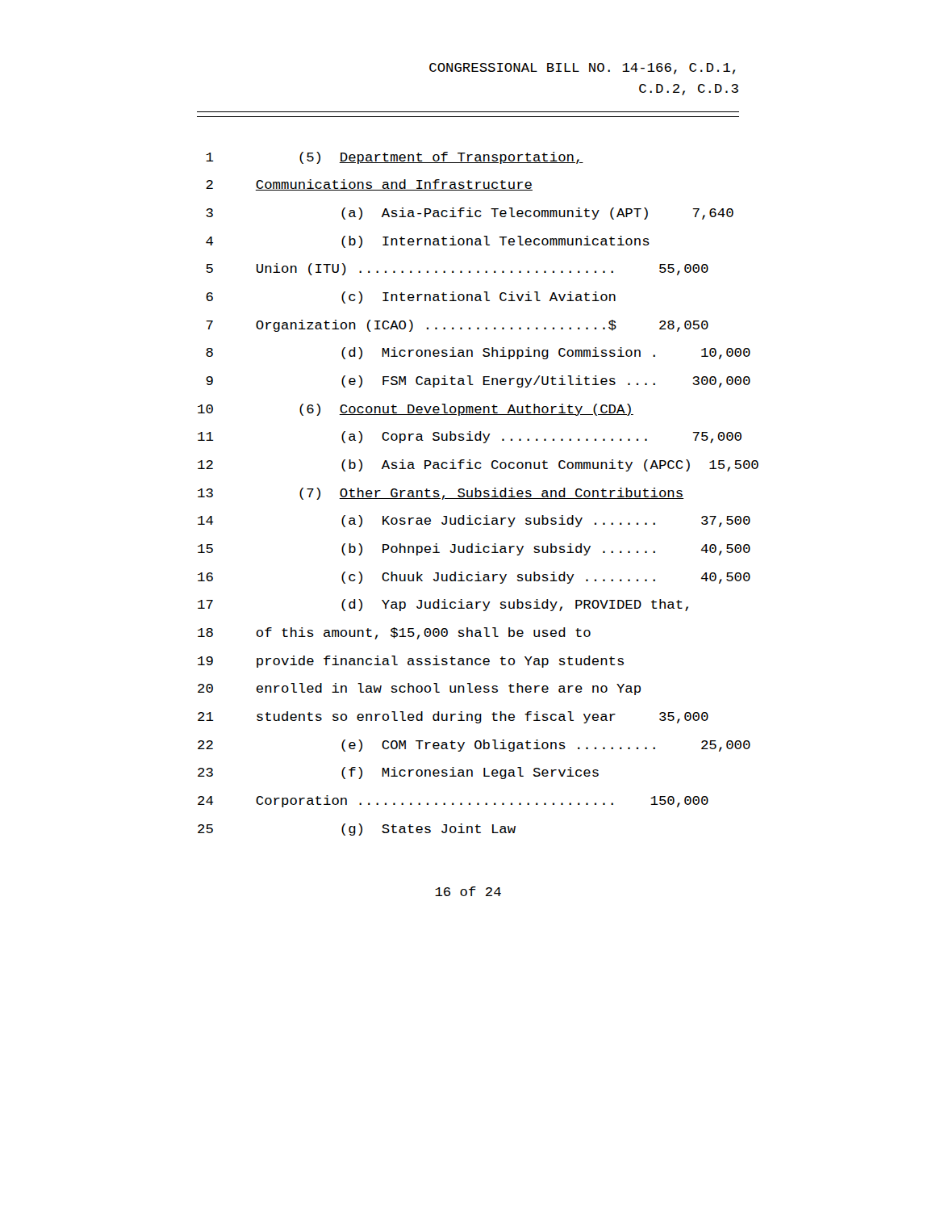CONGRESSIONAL BILL NO. 14-166, C.D.1,
C.D.2, C.D.3
| 1 | (5) Department of Transportation, |
| 2 | Communications and Infrastructure |
| 3 | (a) Asia-Pacific Telecommunity (APT) 7,640 |
| 4 | (b) International Telecommunications |
| 5 | Union (ITU) ............................... 55,000 |
| 6 | (c) International Civil Aviation |
| 7 | Organization (ICAO) ......................$ 28,050 |
| 8 | (d) Micronesian Shipping Commission . 10,000 |
| 9 | (e) FSM Capital Energy/Utilities .... 300,000 |
| 10 | (6) Coconut Development Authority (CDA) |
| 11 | (a) Copra Subsidy .................. 75,000 |
| 12 | (b) Asia Pacific Coconut Community (APCC) 15,500 |
| 13 | (7) Other Grants, Subsidies and Contributions |
| 14 | (a) Kosrae Judiciary subsidy ........ 37,500 |
| 15 | (b) Pohnpei Judiciary subsidy ....... 40,500 |
| 16 | (c) Chuuk Judiciary subsidy ......... 40,500 |
| 17 | (d) Yap Judiciary subsidy, PROVIDED that, |
| 18 | of this amount, $15,000 shall be used to |
| 19 | provide financial assistance to Yap students |
| 20 | enrolled in law school unless there are no Yap |
| 21 | students so enrolled during the fiscal year 35,000 |
| 22 | (e) COM Treaty Obligations .......... 25,000 |
| 23 | (f) Micronesian Legal Services |
| 24 | Corporation ............................... 150,000 |
| 25 | (g) States Joint Law |
16 of 24